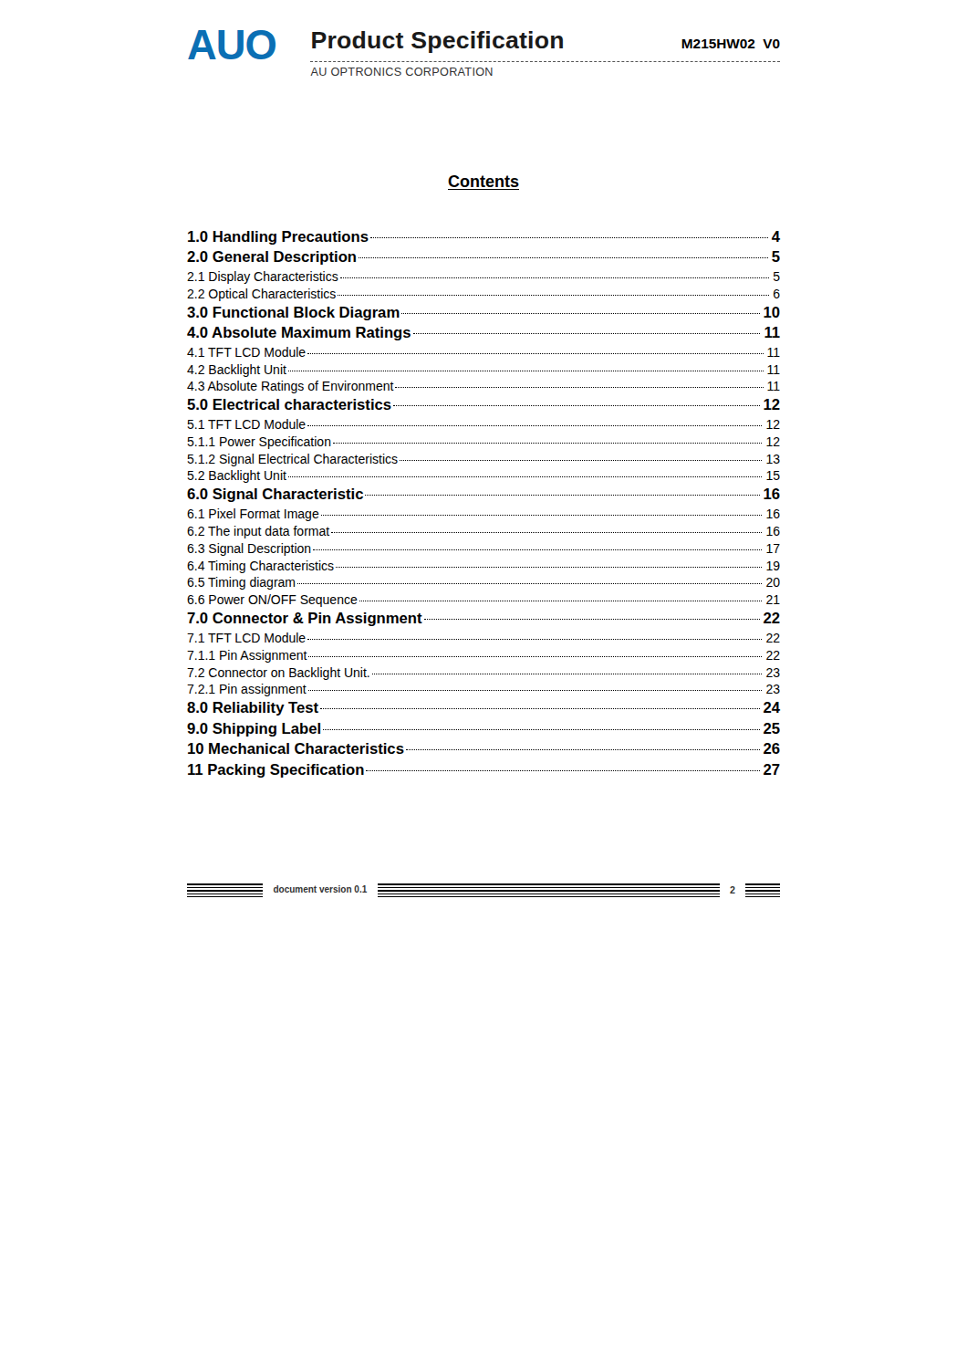AUO
Product Specification
M215HW02 V0
AU OPTRONICS CORPORATION
Contents
1.0 Handling Precautions 4
2.0 General Description 5
2.1 Display Characteristics 5
2.2 Optical Characteristics 6
3.0 Functional Block Diagram 10
4.0 Absolute Maximum Ratings 11
4.1 TFT LCD Module 11
4.2 Backlight Unit 11
4.3 Absolute Ratings of Environment 11
5.0 Electrical characteristics 12
5.1 TFT LCD Module 12
5.1.1 Power Specification 12
5.1.2 Signal Electrical Characteristics 13
5.2 Backlight Unit 15
6.0 Signal Characteristic 16
6.1 Pixel Format Image 16
6.2 The input data format 16
6.3 Signal Description 17
6.4 Timing Characteristics 19
6.5 Timing diagram 20
6.6 Power ON/OFF Sequence 21
7.0 Connector & Pin Assignment 22
7.1 TFT LCD Module 22
7.1.1 Pin Assignment 22
7.2 Connector on Backlight Unit. 23
7.2.1 Pin assignment 23
8.0 Reliability Test 24
9.0 Shipping Label 25
10 Mechanical Characteristics 26
11 Packing Specification 27
document version 0.1
2